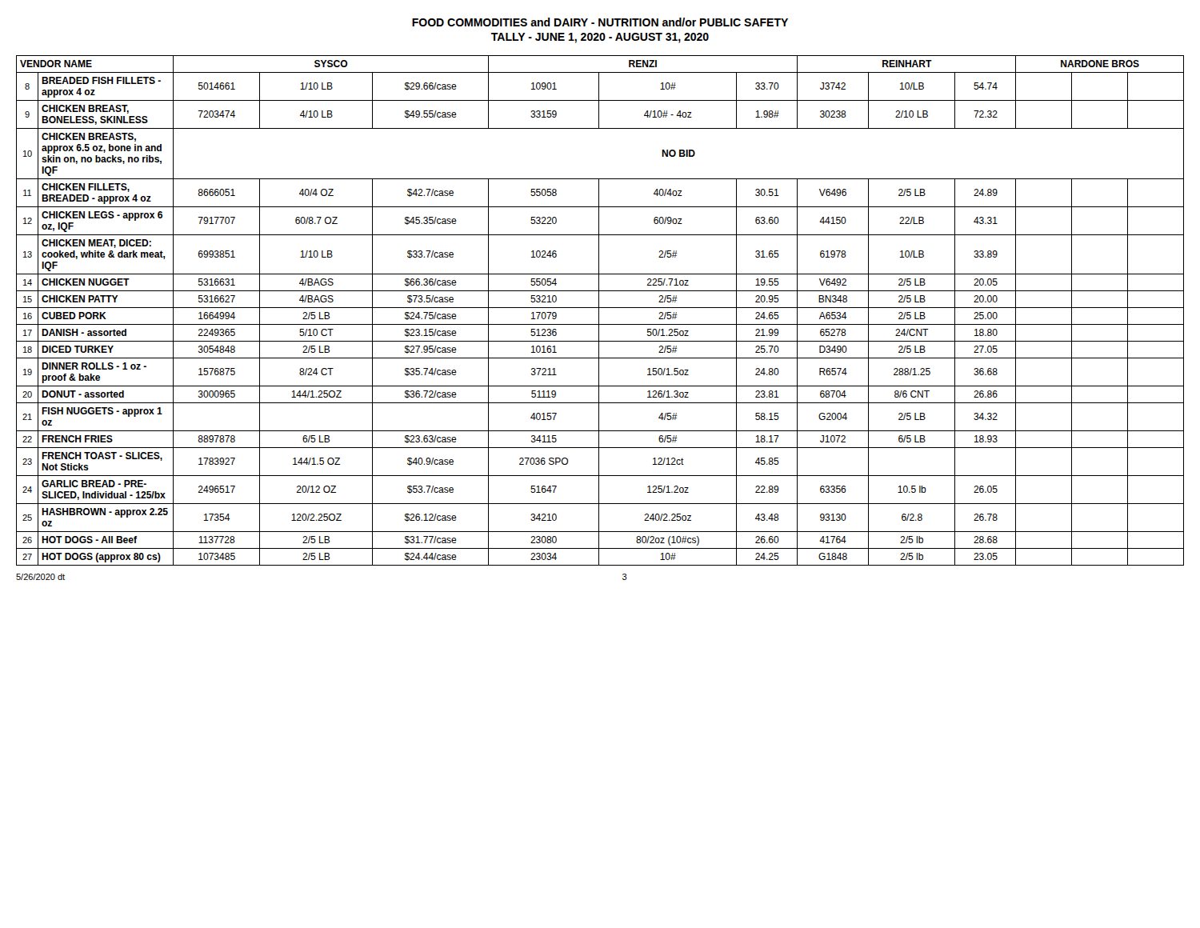FOOD COMMODITIES and DAIRY - NUTRITION and/or PUBLIC SAFETY
TALLY - JUNE 1, 2020 - AUGUST 31, 2020
| VENDOR NAME | SYSCO | RENZI | REINHART | NARDONE BROS |
| --- | --- | --- | --- | --- |
| 8 | BREADED FISH FILLETS - approx 4 oz | 5014661 | 1/10 LB | $29.66/case | 10901 | 10# | 33.70 | J3742 | 10/LB | 54.74 | | | |
| 9 | CHICKEN BREAST, BONELESS, SKINLESS | 7203474 | 4/10 LB | $49.55/case | 33159 | 4/10# - 4oz | 1.98# | 30238 | 2/10 LB | 72.32 | | | |
| 10 | CHICKEN BREASTS, approx 6.5 oz, bone in and skin on, no backs, no ribs, IQF | NO BID |
| 11 | CHICKEN FILLETS, BREADED - approx 4 oz | 8666051 | 40/4 OZ | $42.7/case | 55058 | 40/4oz | 30.51 | V6496 | 2/5 LB | 24.89 | | | |
| 12 | CHICKEN LEGS - approx 6 oz, IQF | 7917707 | 60/8.7 OZ | $45.35/case | 53220 | 60/9oz | 63.60 | 44150 | 22/LB | 43.31 | | | |
| 13 | CHICKEN MEAT, DICED: cooked, white & dark meat, IQF | 6993851 | 1/10 LB | $33.7/case | 10246 | 2/5# | 31.65 | 61978 | 10/LB | 33.89 | | | |
| 14 | CHICKEN NUGGET | 5316631 | 4/BAGS | $66.36/case | 55054 | 225/.71oz | 19.55 | V6492 | 2/5 LB | 20.05 | | | |
| 15 | CHICKEN PATTY | 5316627 | 4/BAGS | $73.5/case | 53210 | 2/5# | 20.95 | BN348 | 2/5 LB | 20.00 | | | |
| 16 | CUBED PORK | 1664994 | 2/5 LB | $24.75/case | 17079 | 2/5# | 24.65 | A6534 | 2/5 LB | 25.00 | | | |
| 17 | DANISH - assorted | 2249365 | 5/10 CT | $23.15/case | 51236 | 50/1.25oz | 21.99 | 65278 | 24/CNT | 18.80 | | | |
| 18 | DICED TURKEY | 3054848 | 2/5 LB | $27.95/case | 10161 | 2/5# | 25.70 | D3490 | 2/5 LB | 27.05 | | | |
| 19 | DINNER ROLLS - 1 oz - proof & bake | 1576875 | 8/24 CT | $35.74/case | 37211 | 150/1.5oz | 24.80 | R6574 | 288/1.25 | 36.68 | | | |
| 20 | DONUT - assorted | 3000965 | 144/1.25OZ | $36.72/case | 51119 | 126/1.3oz | 23.81 | 68704 | 8/6 CNT | 26.86 | | | |
| 21 | FISH NUGGETS - approx 1 oz | | | | 40157 | 4/5# | 58.15 | G2004 | 2/5 LB | 34.32 | | | |
| 22 | FRENCH FRIES | 8897878 | 6/5 LB | $23.63/case | 34115 | 6/5# | 18.17 | J1072 | 6/5 LB | 18.93 | | | |
| 23 | FRENCH TOAST - SLICES, Not Sticks | 1783927 | 144/1.5 OZ | $40.9/case | 27036 SPO | 12/12ct | 45.85 | | | | | | |
| 24 | GARLIC BREAD - PRE-SLICED, Individual - 125/bx | 2496517 | 20/12 OZ | $53.7/case | 51647 | 125/1.2oz | 22.89 | 63356 | 10.5 lb | 26.05 | | | |
| 25 | HASHBROWN - approx 2.25 oz | 17354 | 120/2.25OZ | $26.12/case | 34210 | 240/2.25oz | 43.48 | 93130 | 6/2.8 | 26.78 | | | |
| 26 | HOT DOGS - All Beef | 1137728 | 2/5 LB | $31.77/case | 23080 | 80/2oz (10#cs) | 26.60 | 41764 | 2/5 lb | 28.68 | | | |
| 27 | HOT DOGS (approx 80 cs) | 1073485 | 2/5 LB | $24.44/case | 23034 | 10# | 24.25 | G1848 | 2/5 lb | 23.05 | | | |
5/26/2020 dt 3